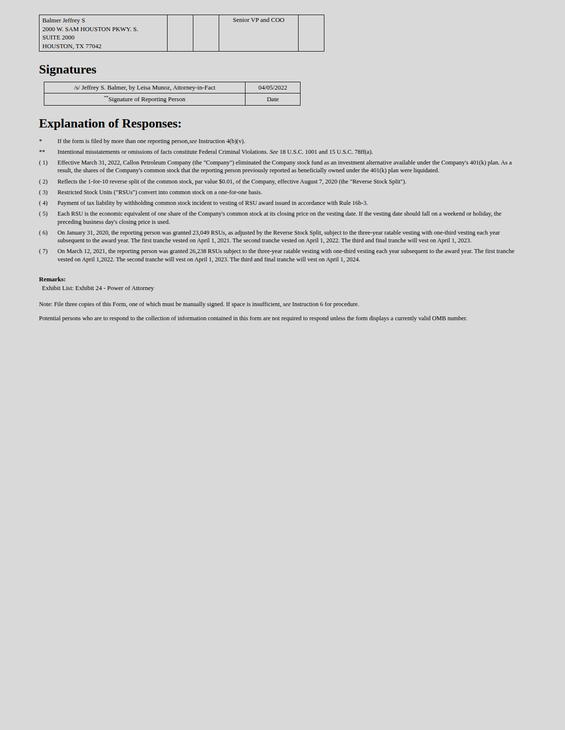| Balmer Jeffrey S 2000 W. SAM HOUSTON PKWY. S. SUITE 2000 HOUSTON, TX 77042 | | | Senior VP and COO | |
Signatures
| /s/ Jeffrey S. Balmer, by Leisa Munoz, Attorney-in-Fact | 04/05/2022 |
| ** Signature of Reporting Person | Date |
Explanation of Responses:
| * | If the form is filed by more than one reporting person, see Instruction 4(b)(v). |
| ** | Intentional misstatements or omissions of facts constitute Federal Criminal Violations. See 18 U.S.C. 1001 and 15 U.S.C. 78ff(a). |
| ( 1) | Effective March 31, 2022, Callon Petroleum Company (the "Company") eliminated the Company stock fund as an investment alternative available under the Company's 401(k) plan. As a result, the shares of the Company's common stock that the reporting person previously reported as beneficially owned under the 401(k) plan were liquidated. |
| ( 2) | Reflects the 1-for-10 reverse split of the common stock, par value $0.01, of the Company, effective August 7, 2020 (the "Reverse Stock Split"). |
| ( 3) | Restricted Stock Units ("RSUs") convert into common stock on a one-for-one basis. |
| ( 4) | Payment of tax liability by withholding common stock incident to vesting of RSU award issued in accordance with Rule 16b-3. |
| ( 5) | Each RSU is the economic equivalent of one share of the Company's common stock at its closing price on the vesting date. If the vesting date should fall on a weekend or holiday, the preceding business day's closing price is used. |
| ( 6) | On January 31, 2020, the reporting person was granted 23,049 RSUs, as adjusted by the Reverse Stock Split, subject to the three-year ratable vesting with one-third vesting each year subsequent to the award year. The first tranche vested on April 1, 2021. The second tranche vested on April 1, 2022. The third and final tranche will vest on April 1, 2023. |
| ( 7) | On March 12, 2021, the reporting person was granted 26,238 RSUs subject to the three-year ratable vesting with one-third vesting each year subsequent to the award year. The first tranche vested on April 1,2022. The second tranche will vest on April 1, 2023. The third and final tranche will vest on April 1, 2024. |
Remarks:
Exhibit List: Exhibit 24 - Power of Attorney
Note: File three copies of this Form, one of which must be manually signed. If space is insufficient, see Instruction 6 for procedure.
Potential persons who are to respond to the collection of information contained in this form are not required to respond unless the form displays a currently valid OMB number.